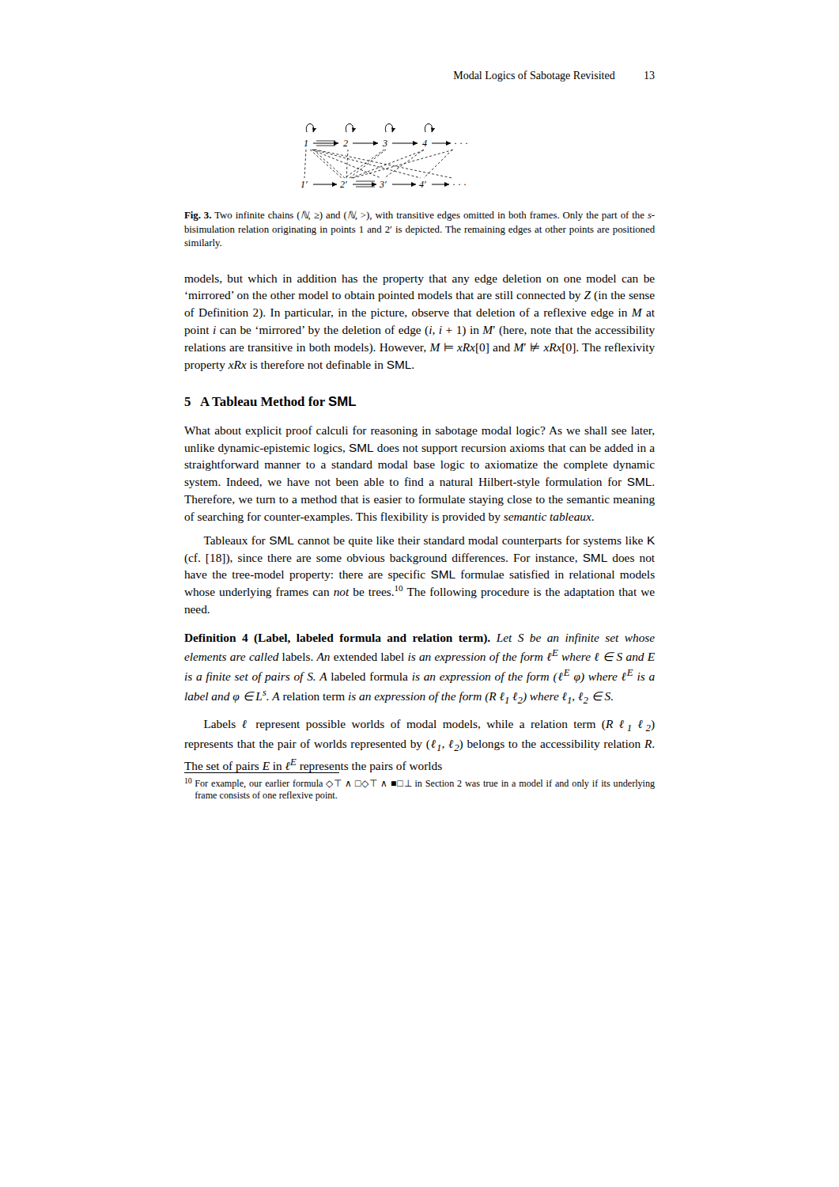Modal Logics of Sabotage Revisited 13
1 2 3 4 · · · 1′ 2′ 3′ 4′ · · ·
Fig. 3. Two infinite chains (ℕ, ≥) and (ℕ, >), with transitive edges omitted in both frames. Only the part of the s-bisimulation relation originating in points 1 and 2′ is depicted. The remaining edges at other points are positioned similarly.
models, but which in addition has the property that any edge deletion on one model can be ‘mirrored’ on the other model to obtain pointed models that are still connected by Z (in the sense of Definition 2). In particular, in the picture, observe that deletion of a reflexive edge in M at point i can be ‘mirrored’ by the deletion of edge (i, i + 1) in M′ (here, note that the accessibility relations are transitive in both models). However, M ⊨ xRx[0] and M′ ⊭ xRx[0]. The reflexivity property xRx is therefore not definable in SML.
5 A Tableau Method for SML
What about explicit proof calculi for reasoning in sabotage modal logic? As we shall see later, unlike dynamic-epistemic logics, SML does not support recursion axioms that can be added in a straightforward manner to a standard modal base logic to axiomatize the complete dynamic system. Indeed, we have not been able to find a natural Hilbert-style formulation for SML. Therefore, we turn to a method that is easier to formulate staying close to the semantic meaning of searching for counter-examples. This flexibility is provided by semantic tableaux.
Tableaux for SML cannot be quite like their standard modal counterparts for systems like K (cf. [18]), since there are some obvious background differences. For instance, SML does not have the tree-model property: there are specific SML formulae satisfied in relational models whose underlying frames can not be trees.10 The following procedure is the adaptation that we need.
Definition 4 (Label, labeled formula and relation term). Let S be an infinite set whose elements are called labels. An extended label is an expression of the form ℓE where ℓ ∈ S and E is a finite set of pairs of S. A labeled formula is an expression of the form (ℓE φ) where ℓE is a label and φ ∈ Ls. A relation term is an expression of the form (R ℓ1 ℓ2) where ℓ1, ℓ2 ∈ S.
Labels ℓ represent possible worlds of modal models, while a relation term (R ℓ1 ℓ2) represents that the pair of worlds represented by (ℓ1, ℓ2) belongs to the accessibility relation R. The set of pairs E in ℓE represents the pairs of worlds
10 For example, our earlier formula ◇⊤ ∧ □◇⊤ ∧ ■□⊥ in Section 2 was true in a model if and only if its underlying frame consists of one reflexive point.